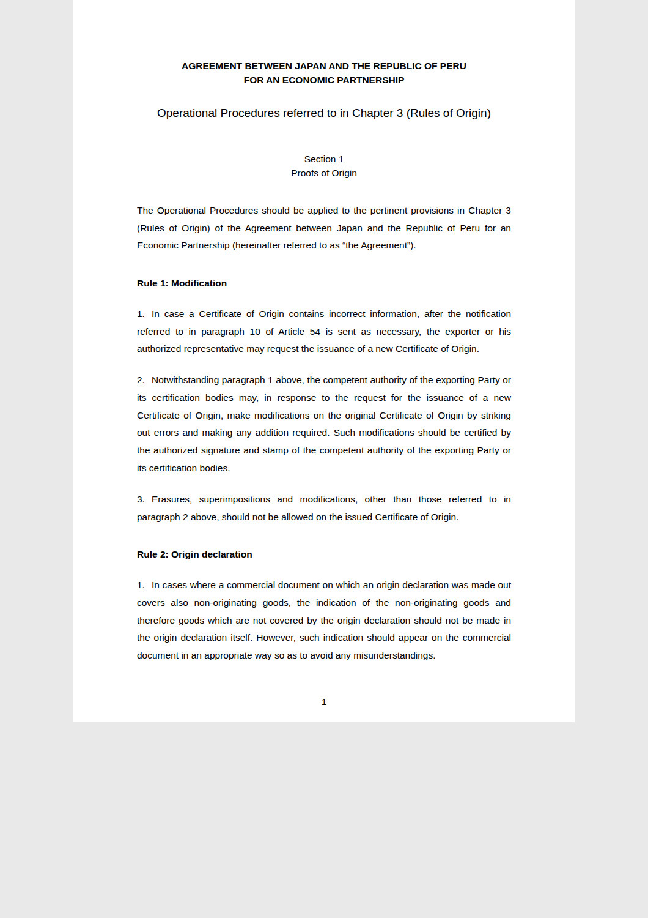Agreement between Japan and the Republic of Peru
for an Economic Partnership
Operational Procedures referred to in Chapter 3 (Rules of Origin)
Section 1
Proofs of Origin
The Operational Procedures should be applied to the pertinent provisions in Chapter 3 (Rules of Origin) of the Agreement between Japan and the Republic of Peru for an Economic Partnership (hereinafter referred to as “the Agreement”).
Rule 1: Modification
1. In case a Certificate of Origin contains incorrect information, after the notification referred to in paragraph 10 of Article 54 is sent as necessary, the exporter or his authorized representative may request the issuance of a new Certificate of Origin.
2. Notwithstanding paragraph 1 above, the competent authority of the exporting Party or its certification bodies may, in response to the request for the issuance of a new Certificate of Origin, make modifications on the original Certificate of Origin by striking out errors and making any addition required. Such modifications should be certified by the authorized signature and stamp of the competent authority of the exporting Party or its certification bodies.
3. Erasures, superimpositions and modifications, other than those referred to in paragraph 2 above, should not be allowed on the issued Certificate of Origin.
Rule 2: Origin declaration
1. In cases where a commercial document on which an origin declaration was made out covers also non-originating goods, the indication of the non-originating goods and therefore goods which are not covered by the origin declaration should not be made in the origin declaration itself. However, such indication should appear on the commercial document in an appropriate way so as to avoid any misunderstandings.
1